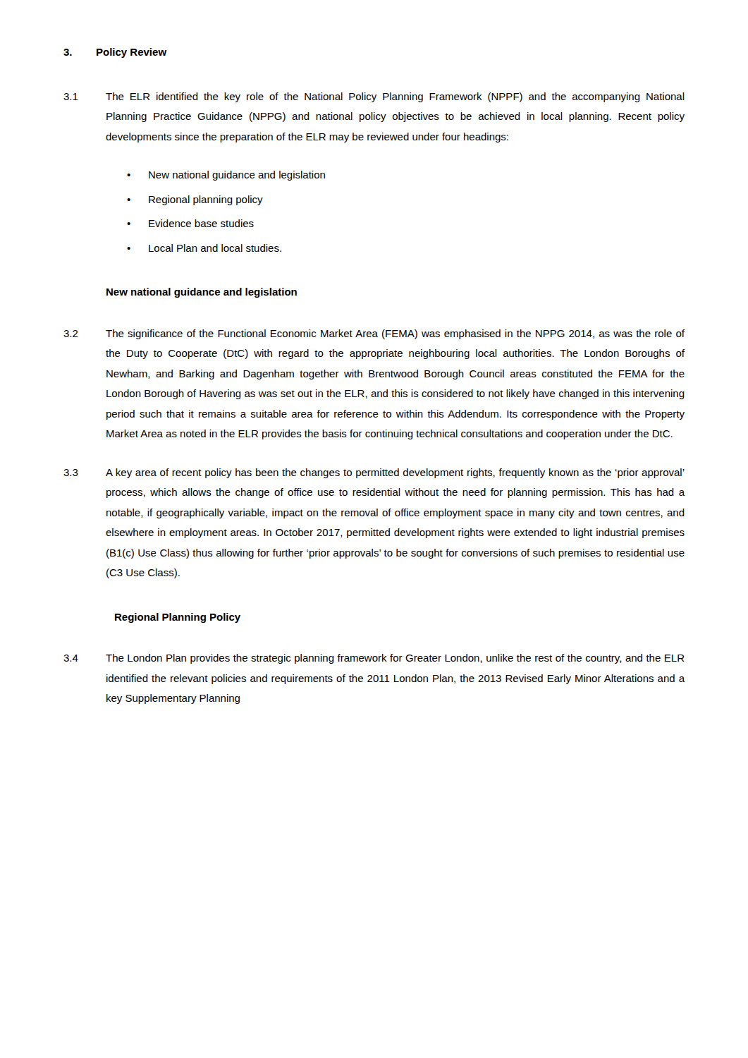3. Policy Review
3.1 The ELR identified the key role of the National Policy Planning Framework (NPPF) and the accompanying National Planning Practice Guidance (NPPG) and national policy objectives to be achieved in local planning. Recent policy developments since the preparation of the ELR may be reviewed under four headings:
New national guidance and legislation
Regional planning policy
Evidence base studies
Local Plan and local studies.
New national guidance and legislation
3.2 The significance of the Functional Economic Market Area (FEMA) was emphasised in the NPPG 2014, as was the role of the Duty to Cooperate (DtC) with regard to the appropriate neighbouring local authorities. The London Boroughs of Newham, and Barking and Dagenham together with Brentwood Borough Council areas constituted the FEMA for the London Borough of Havering as was set out in the ELR, and this is considered to not likely have changed in this intervening period such that it remains a suitable area for reference to within this Addendum. Its correspondence with the Property Market Area as noted in the ELR provides the basis for continuing technical consultations and cooperation under the DtC.
3.3 A key area of recent policy has been the changes to permitted development rights, frequently known as the ‘prior approval’ process, which allows the change of office use to residential without the need for planning permission. This has had a notable, if geographically variable, impact on the removal of office employment space in many city and town centres, and elsewhere in employment areas. In October 2017, permitted development rights were extended to light industrial premises (B1(c) Use Class) thus allowing for further ‘prior approvals’ to be sought for conversions of such premises to residential use (C3 Use Class).
Regional Planning Policy
3.4 The London Plan provides the strategic planning framework for Greater London, unlike the rest of the country, and the ELR identified the relevant policies and requirements of the 2011 London Plan, the 2013 Revised Early Minor Alterations and a key Supplementary Planning